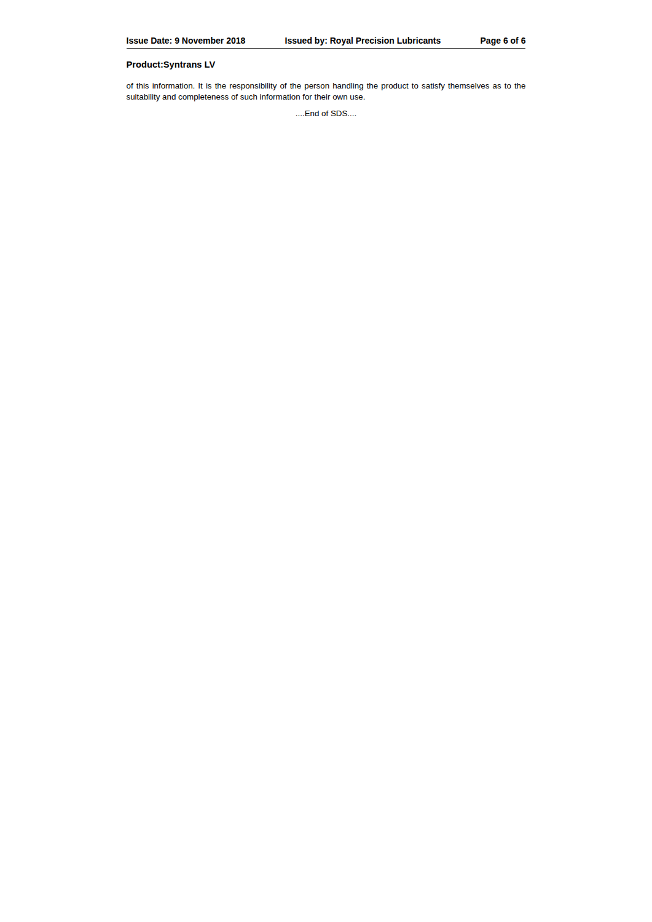Issue Date: 9 November 2018 Issued by: Royal Precision Lubricants Page 6 of 6
Product:Syntrans LV
of this information. It is the responsibility of the person handling the product to satisfy themselves as to the suitability and completeness of such information for their own use.
....End of SDS....